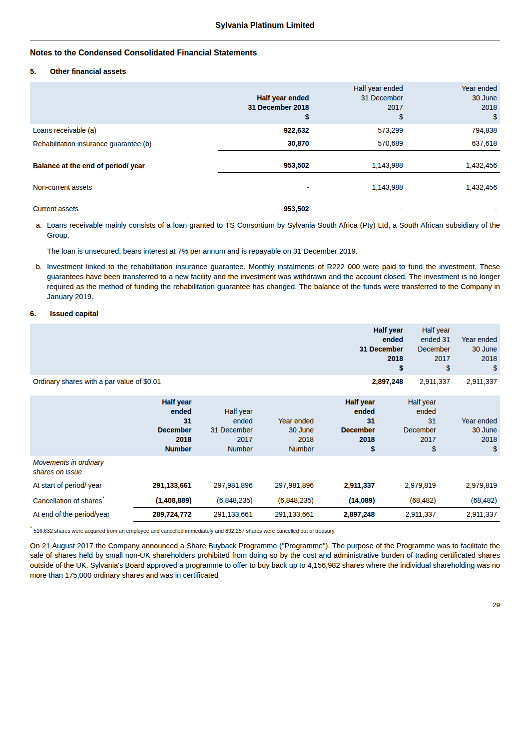Sylvania Platinum Limited
Notes to the Condensed Consolidated Financial Statements
5. Other financial assets
| | Half year ended 31 December 2018 $ | Half year ended 31 December 2017 $ | Year ended 30 June 2018 $ |
| --- | --- | --- | --- |
| Loans receivable (a) | 922,632 | 573,299 | 794,838 |
| Rehabilitation insurance guarantee (b) | 30,870 | 570,689 | 637,618 |
| Balance at the end of period/ year | 953,502 | 1,143,988 | 1,432,456 |
| Non-current assets | - | 1,143,988 | 1,432,456 |
| Current assets | 953,502 | - | - |
Loans receivable mainly consists of a loan granted to TS Consortium by Sylvania South Africa (Pty) Ltd, a South African subsidiary of the Group.
The loan is unsecured, bears interest at 7% per annum and is repayable on 31 December 2019.
Investment linked to the rehabilitation insurance guarantee. Monthly instalments of R222 000 were paid to fund the investment. These guarantees have been transferred to a new facility and the investment was withdrawn and the account closed. The investment is no longer required as the method of funding the rehabilitation guarantee has changed. The balance of the funds were transferred to the Company in January 2019.
6. Issued capital
| | | | Half year ended 31 December 2018 $ | Half year ended 31 December 2017 $ | Year ended 30 June 2018 $ |
| --- | --- | --- | --- | --- | --- |
| Ordinary shares with a par value of $0.01 | 2,897,248 | 2,911,337 | 2,911,337 |
| | Half year ended 31 December 2018 Number | Half year ended 31 December 2017 Number | Year ended 30 June 2018 Number | Half year ended 31 December 2018 $ | Half year ended 31 December 2017 $ | Year ended 30 June 2018 $ |
| --- | --- | --- | --- | --- | --- | --- |
| Movements in ordinary shares on issue |
| At start of period/ year | 291,133,661 | 297,981,896 | 297,981,896 | 2,911,337 | 2,979,819 | 2,979,819 |
| Cancellation of shares * | (1,408,889) | (6,848,235) | (6,848,235) | (14,089) | (68,482) | (68,482) |
| At end of the period/year | 289,724,772 | 291,133,661 | 291,133,661 | 2,897,248 | 2,911,337 | 2,911,337 |
* 516,632 shares were acquired from an employee and cancelled immediately and 892,257 shares were cancelled out of treasury.
On 21 August 2017 the Company announced a Share Buyback Programme (''Programme''). The purpose of the Programme was to facilitate the sale of shares held by small non-UK shareholders prohibited from doing so by the cost and administrative burden of trading certificated shares outside of the UK. Sylvania's Board approved a programme to offer to buy back up to 4,156,982 shares where the individual shareholding was no more than 175,000 ordinary shares and was in certificated
29